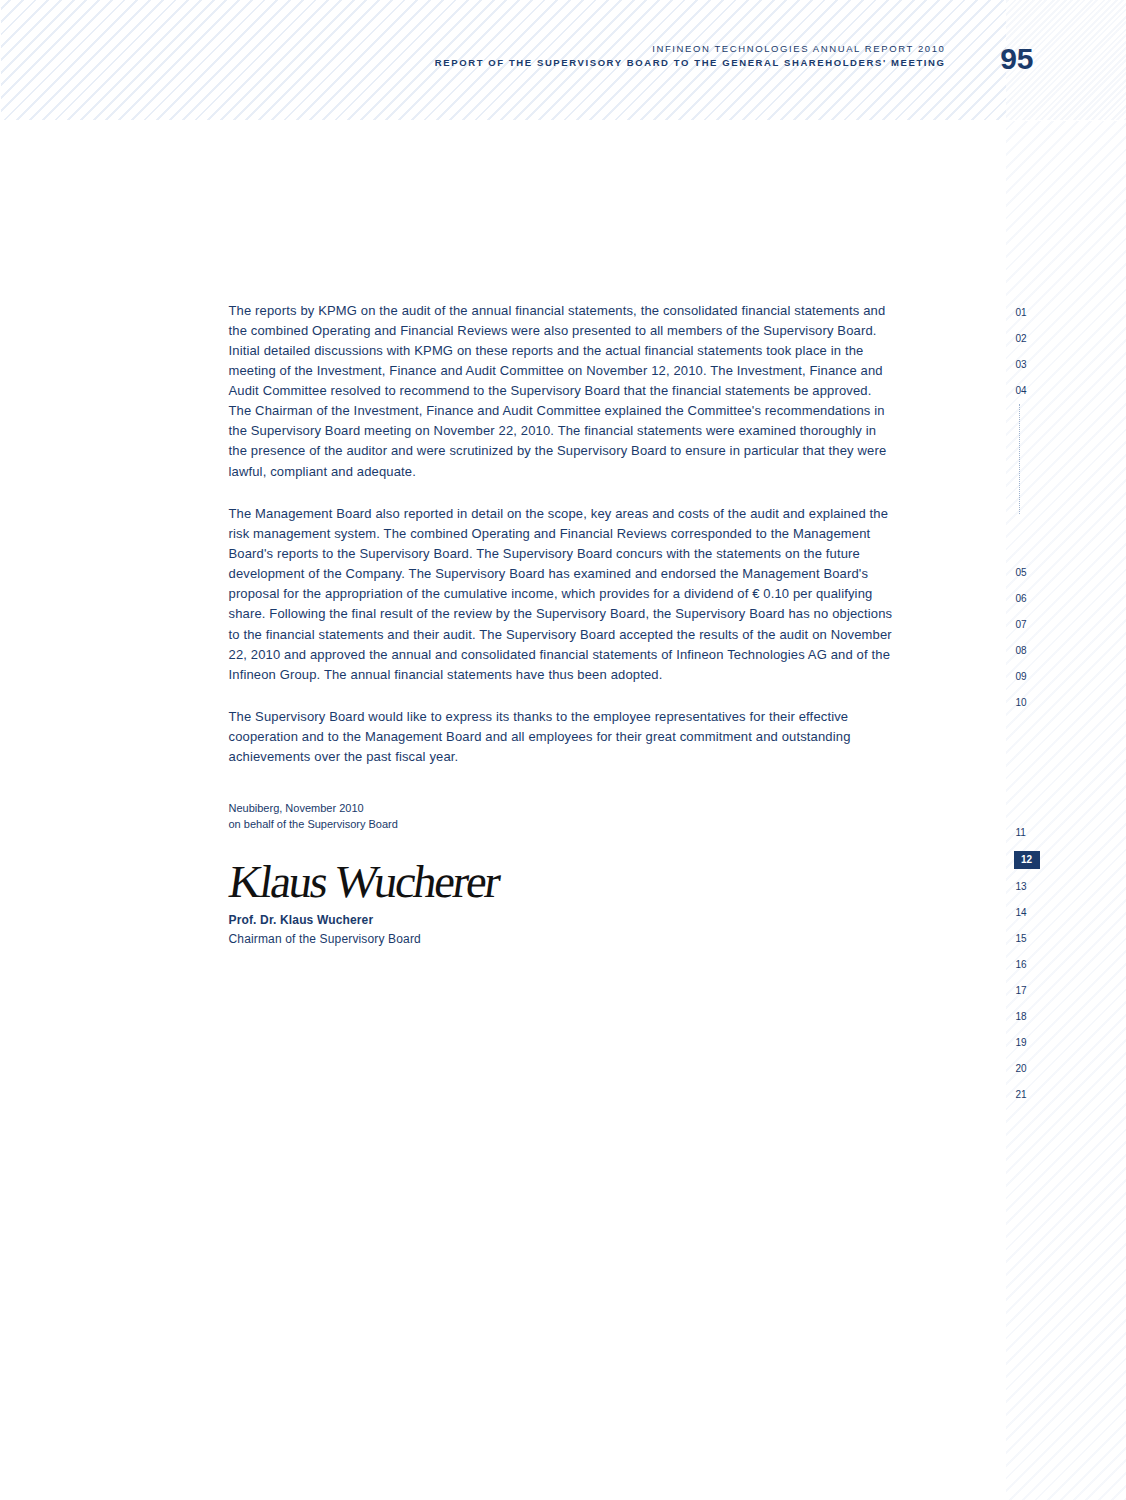95
Infineon Technologies Annual Report 2010
Report of the Supervisory Board to the General Shareholders' Meeting
01
02
03
04
05
06
07
08
09
10
11
12
13
14
15
16
17
18
19
20
21
The reports by KPMG on the audit of the annual financial statements, the consolidated financial statements and the combined Operating and Financial Reviews were also presented to all members of the Supervisory Board. Initial detailed discussions with KPMG on these reports and the actual financial statements took place in the meeting of the Investment, Finance and Audit Committee on November 12, 2010. The Investment, Finance and Audit Committee resolved to recommend to the Supervisory Board that the financial statements be approved. The Chairman of the Investment, Finance and Audit Committee explained the Committee's recommendations in the Supervisory Board meeting on November 22, 2010. The financial statements were examined thoroughly in the presence of the auditor and were scrutinized by the Supervisory Board to ensure in particular that they were lawful, compliant and adequate.
The Management Board also reported in detail on the scope, key areas and costs of the audit and explained the risk management system. The combined Operating and Financial Reviews corresponded to the Management Board's reports to the Supervisory Board. The Supervisory Board concurs with the statements on the future development of the Company. The Supervisory Board has examined and endorsed the Management Board's proposal for the appropriation of the cumulative income, which provides for a dividend of € 0.10 per qualifying share. Following the final result of the review by the Supervisory Board, the Supervisory Board has no objections to the financial statements and their audit. The Supervisory Board accepted the results of the audit on November 22, 2010 and approved the annual and consolidated financial statements of Infineon Technologies AG and of the Infineon Group. The annual financial statements have thus been adopted.
The Supervisory Board would like to express its thanks to the employee representatives for their effective cooperation and to the Management Board and all employees for their great commitment and outstanding achievements over the past fiscal year.
Neubiberg, November 2010
on behalf of the Supervisory Board
Klaus Wucherer
Prof. Dr. Klaus Wucherer
Chairman of the Supervisory Board